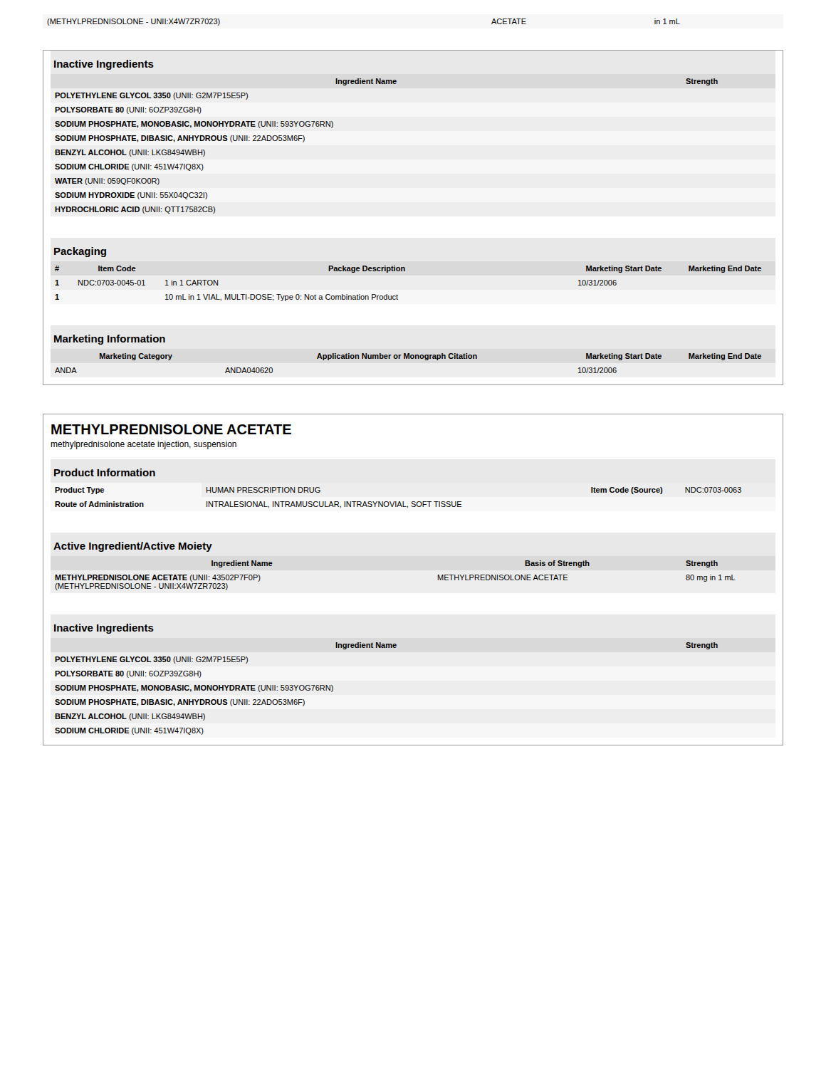| (METHYLPREDNISOLONE - UNII:X4W7ZR7023) | ACETATE | in 1 mL |
Inactive Ingredients
| Ingredient Name | Strength |
| --- | --- |
| POLYETHYLENE GLYCOL 3350 (UNII: G2M7P15E5P) | |
| POLYSORBATE 80 (UNII: 6OZP39ZG8H) | |
| SODIUM PHOSPHATE, MONOBASIC, MONOHYDRATE (UNII: 593YOG76RN) | |
| SODIUM PHOSPHATE, DIBASIC, ANHYDROUS (UNII: 22ADO53M6F) | |
| BENZYL ALCOHOL (UNII: LKG8494WBH) | |
| SODIUM CHLORIDE (UNII: 451W47IQ8X) | |
| WATER (UNII: 059QF0KO0R) | |
| SODIUM HYDROXIDE (UNII: 55X04QC32I) | |
| HYDROCHLORIC ACID (UNII: QTT17582CB) | |
Packaging
| # | Item Code | Package Description | Marketing Start Date | Marketing End Date |
| --- | --- | --- | --- | --- |
| 1 | NDC:0703-0045-01 | 1 in 1 CARTON | 10/31/2006 | |
| 1 | | 10 mL in 1 VIAL, MULTI-DOSE; Type 0: Not a Combination Product | | |
Marketing Information
| Marketing Category | Application Number or Monograph Citation | Marketing Start Date | Marketing End Date |
| --- | --- | --- | --- |
| ANDA | ANDA040620 | 10/31/2006 | |
METHYLPREDNISOLONE ACETATE
methylprednisolone acetate injection, suspension
Product Information
| Product Type | HUMAN PRESCRIPTION DRUG | Item Code (Source) | NDC:0703-0063 |
| Route of Administration | INTRALESIONAL, INTRAMUSCULAR, INTRASYNOVIAL, SOFT TISSUE | | |
Active Ingredient/Active Moiety
| Ingredient Name | Basis of Strength | Strength |
| --- | --- | --- |
| METHYLPREDNISOLONE ACETATE (UNII: 43502P7F0P) (METHYLPREDNISOLONE - UNII:X4W7ZR7023) | METHYLPREDNISOLONE ACETATE | 80 mg in 1 mL |
Inactive Ingredients
| Ingredient Name | Strength |
| --- | --- |
| POLYETHYLENE GLYCOL 3350 (UNII: G2M7P15E5P) | |
| POLYSORBATE 80 (UNII: 6OZP39ZG8H) | |
| SODIUM PHOSPHATE, MONOBASIC, MONOHYDRATE (UNII: 593YOG76RN) | |
| SODIUM PHOSPHATE, DIBASIC, ANHYDROUS (UNII: 22ADO53M6F) | |
| BENZYL ALCOHOL (UNII: LKG8494WBH) | |
| SODIUM CHLORIDE (UNII: 451W47IQ8X) | |